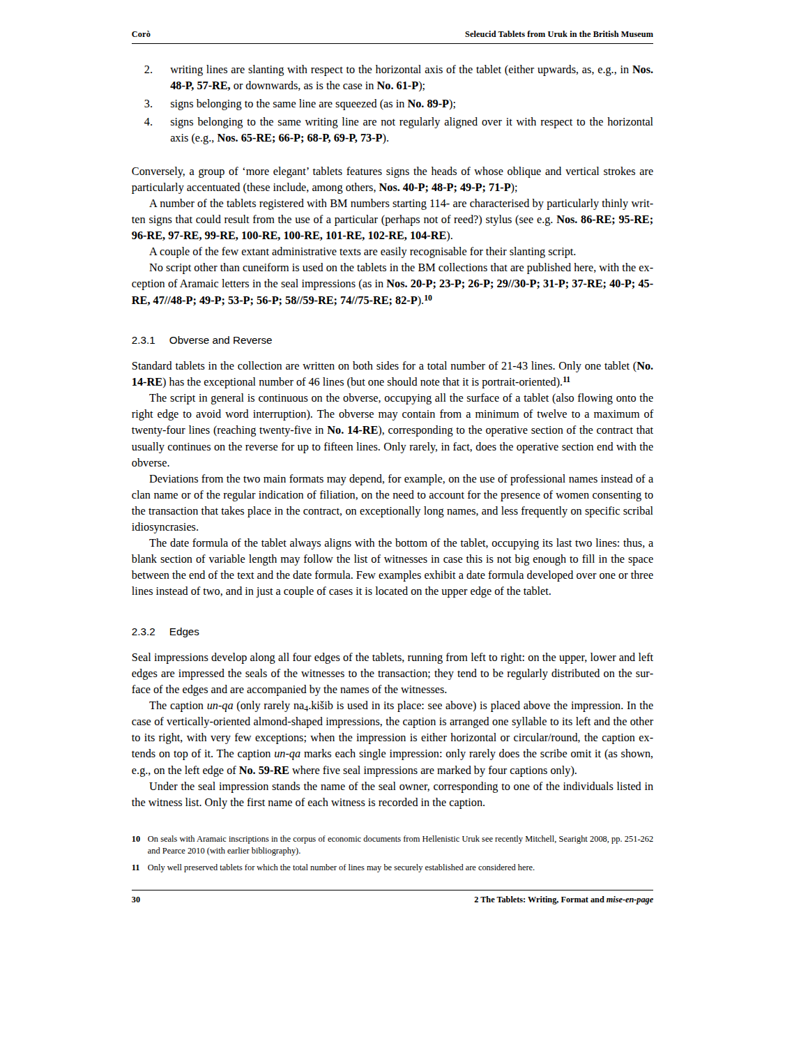Corò
Seleucid Tablets from Uruk in the British Museum
2. writing lines are slanting with respect to the horizontal axis of the tablet (either upwards, as, e.g., in Nos. 48-P, 57-RE, or downwards, as is the case in No. 61-P);
3. signs belonging to the same line are squeezed (as in No. 89-P);
4. signs belonging to the same writing line are not regularly aligned over it with respect to the horizontal axis (e.g., Nos. 65-RE; 66-P; 68-P, 69-P, 73-P).
Conversely, a group of ‘more elegant’ tablets features signs the heads of whose oblique and vertical strokes are particularly accentuated (these include, among others, Nos. 40-P; 48-P; 49-P; 71-P);
A number of the tablets registered with BM numbers starting 114- are characterised by particularly thinly written signs that could result from the use of a particular (perhaps not of reed?) stylus (see e.g. Nos. 86-RE; 95-RE; 96-RE, 97-RE, 99-RE, 100-RE, 100-RE, 101-RE, 102-RE, 104-RE).
A couple of the few extant administrative texts are easily recognisable for their slanting script.
No script other than cuneiform is used on the tablets in the BM collections that are published here, with the exception of Aramaic letters in the seal impressions (as in Nos. 20-P; 23-P; 26-P; 29//30-P; 31-P; 37-RE; 40-P; 45-RE, 47//48-P; 49-P; 53-P; 56-P; 58//59-RE; 74//75-RE; 82-P).10
2.3.1 Obverse and Reverse
Standard tablets in the collection are written on both sides for a total number of 21-43 lines. Only one tablet (No. 14-RE) has the exceptional number of 46 lines (but one should note that it is portrait-oriented).11
The script in general is continuous on the obverse, occupying all the surface of a tablet (also flowing onto the right edge to avoid word interruption). The obverse may contain from a minimum of twelve to a maximum of twenty-four lines (reaching twenty-five in No. 14-RE), corresponding to the operative section of the contract that usually continues on the reverse for up to fifteen lines. Only rarely, in fact, does the operative section end with the obverse.
Deviations from the two main formats may depend, for example, on the use of professional names instead of a clan name or of the regular indication of filiation, on the need to account for the presence of women consenting to the transaction that takes place in the contract, on exceptionally long names, and less frequently on specific scribal idiosyncrasies.
The date formula of the tablet always aligns with the bottom of the tablet, occupying its last two lines: thus, a blank section of variable length may follow the list of witnesses in case this is not big enough to fill in the space between the end of the text and the date formula. Few examples exhibit a date formula developed over one or three lines instead of two, and in just a couple of cases it is located on the upper edge of the tablet.
2.3.2 Edges
Seal impressions develop along all four edges of the tablets, running from left to right: on the upper, lower and left edges are impressed the seals of the witnesses to the transaction; they tend to be regularly distributed on the surface of the edges and are accompanied by the names of the witnesses.
The caption un-qa (only rarely na4.kišib is used in its place: see above) is placed above the impression. In the case of vertically-oriented almond-shaped impressions, the caption is arranged one syllable to its left and the other to its right, with very few exceptions; when the impression is either horizontal or circular/round, the caption extends on top of it. The caption un-qa marks each single impression: only rarely does the scribe omit it (as shown, e.g., on the left edge of No. 59-RE where five seal impressions are marked by four captions only).
Under the seal impression stands the name of the seal owner, corresponding to one of the individuals listed in the witness list. Only the first name of each witness is recorded in the caption.
10 On seals with Aramaic inscriptions in the corpus of economic documents from Hellenistic Uruk see recently Mitchell, Searight 2008, pp. 251-262 and Pearce 2010 (with earlier bibliography).
11 Only well preserved tablets for which the total number of lines may be securely established are considered here.
30
2 The Tablets: Writing, Format and mise-en-page